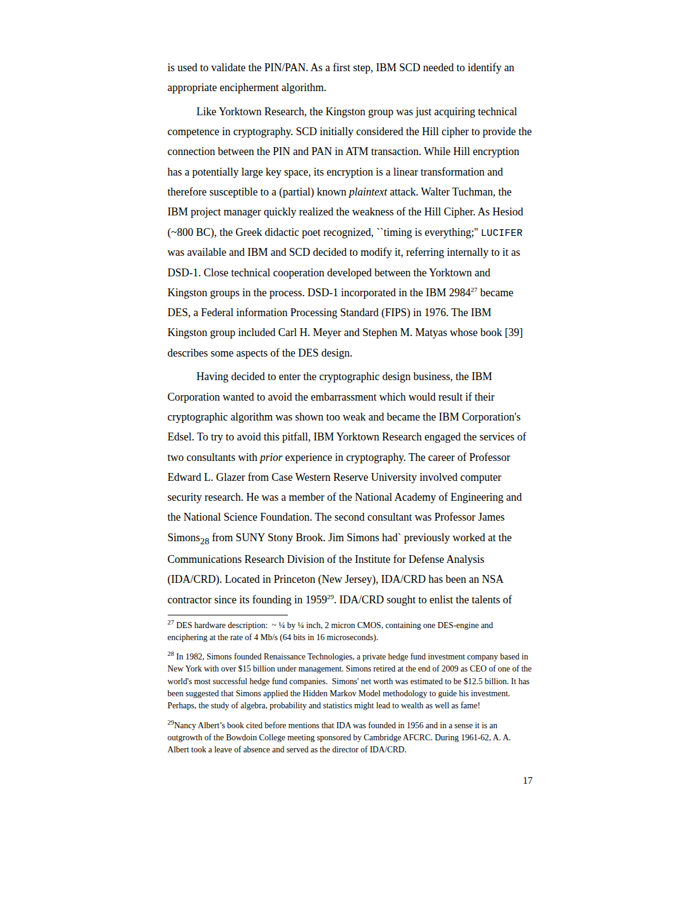is used to validate the PIN/PAN. As a first step, IBM SCD needed to identify an appropriate encipherment algorithm.
Like Yorktown Research, the Kingston group was just acquiring technical competence in cryptography. SCD initially considered the Hill cipher to provide the connection between the PIN and PAN in ATM transaction. While Hill encryption has a potentially large key space, its encryption is a linear transformation and therefore susceptible to a (partial) known plaintext attack. Walter Tuchman, the IBM project manager quickly realized the weakness of the Hill Cipher. As Hesiod (~800 BC), the Greek didactic poet recognized, ``timing is everything;'' LUCIFER was available and IBM and SCD decided to modify it, referring internally to it as DSD-1. Close technical cooperation developed between the Yorktown and Kingston groups in the process. DSD-1 incorporated in the IBM 298427 became DES, a Federal information Processing Standard (FIPS) in 1976. The IBM Kingston group included Carl H. Meyer and Stephen M. Matyas whose book [39] describes some aspects of the DES design.
Having decided to enter the cryptographic design business, the IBM Corporation wanted to avoid the embarrassment which would result if their cryptographic algorithm was shown too weak and became the IBM Corporation's Edsel. To try to avoid this pitfall, IBM Yorktown Research engaged the services of two consultants with prior experience in cryptography. The career of Professor Edward L. Glazer from Case Western Reserve University involved computer security research. He was a member of the National Academy of Engineering and the National Science Foundation. The second consultant was Professor James Simons28 from SUNY Stony Brook. Jim Simons had` previously worked at the Communications Research Division of the Institute for Defense Analysis (IDA/CRD). Located in Princeton (New Jersey), IDA/CRD has been an NSA contractor since its founding in 195929. IDA/CRD sought to enlist the talents of
27 DES hardware description: ~ ¼ by ¼ inch, 2 micron CMOS, containing one DES-engine and enciphering at the rate of 4 Mb/s (64 bits in 16 microseconds).
28 In 1982, Simons founded Renaissance Technologies, a private hedge fund investment company based in New York with over $15 billion under management. Simons retired at the end of 2009 as CEO of one of the world's most successful hedge fund companies. Simons' net worth was estimated to be $12.5 billion. It has been suggested that Simons applied the Hidden Markov Model methodology to guide his investment. Perhaps, the study of algebra, probability and statistics might lead to wealth as well as fame!
29 Nancy Albert’s book cited before mentions that IDA was founded in 1956 and in a sense it is an outgrowth of the Bowdoin College meeting sponsored by Cambridge AFCRC. During 1961-62, A. A. Albert took a leave of absence and served as the director of IDA/CRD.
17